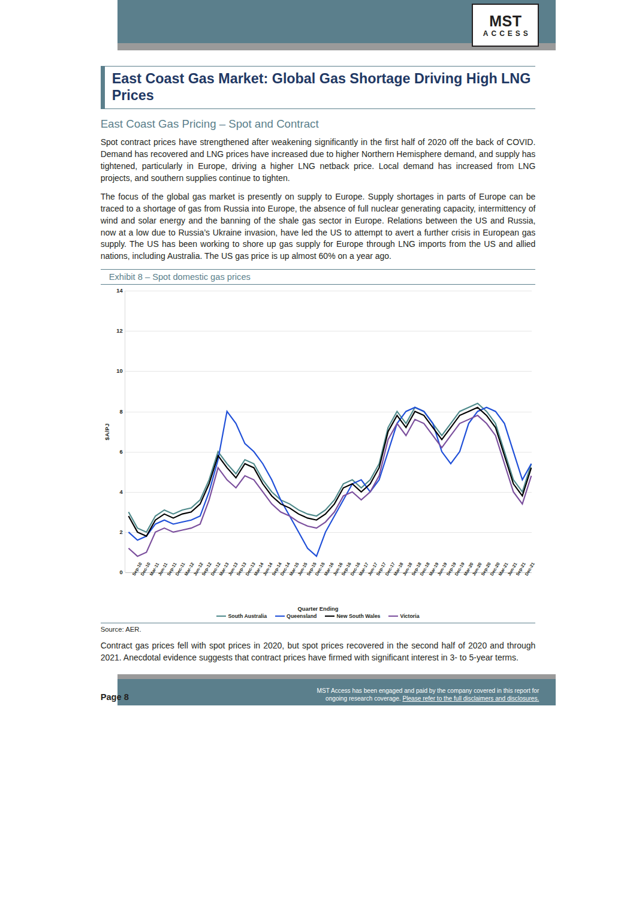MST
ACCESS
East Coast Gas Market: Global Gas Shortage Driving High LNG Prices
East Coast Gas Pricing – Spot and Contract
Spot contract prices have strengthened after weakening significantly in the first half of 2020 off the back of COVID. Demand has recovered and LNG prices have increased due to higher Northern Hemisphere demand, and supply has tightened, particularly in Europe, driving a higher LNG netback price. Local demand has increased from LNG projects, and southern supplies continue to tighten.
The focus of the global gas market is presently on supply to Europe. Supply shortages in parts of Europe can be traced to a shortage of gas from Russia into Europe, the absence of full nuclear generating capacity, intermittency of wind and solar energy and the banning of the shale gas sector in Europe. Relations between the US and Russia, now at a low due to Russia’s Ukraine invasion, have led the US to attempt to avert a further crisis in European gas supply. The US has been working to shore up gas supply for Europe through LNG imports from the US and allied nations, including Australia. The US gas price is up almost 60% on a year ago.
Exhibit 8 – Spot domestic gas prices
$A/PJ
14 12 10 8 6 4 2 0
Sep-10 Dec-10 Mar-11 Jun-11 Sep-11 Dec-11 Mar-12 Jun-12 Sep-12 Dec-12 Mar-13 Jun-13 Sep-13 Dec-13 Mar-14 Jun-14 Sep-14 Dec-14 Mar-15 Jun-15 Sep-15 Dec-15 Mar-16 Jun-16 Sep-16 Dec-16 Mar-17 Jun-17 Sep-17 Dec-17 Mar-18 Jun-18 Sep-18 Dec-18 Mar-19 Jun-19 Sep-19 Dec-19 Mar-20 Jun-20 Sep-20 Dec-20 Mar-21 Jun-21 Sep-21 Dec-21
Quarter Ending
South Australia Queensland New South Wales Victoria
Source: AER.
Contract gas prices fell with spot prices in 2020, but spot prices recovered in the second half of 2020 and through 2021. Anecdotal evidence suggests that contract prices have firmed with significant interest in 3- to 5-year terms.
Page 8
MST Access has been engaged and paid by the company covered in this report for
ongoing research coverage. Please refer to the full disclaimers and disclosures.